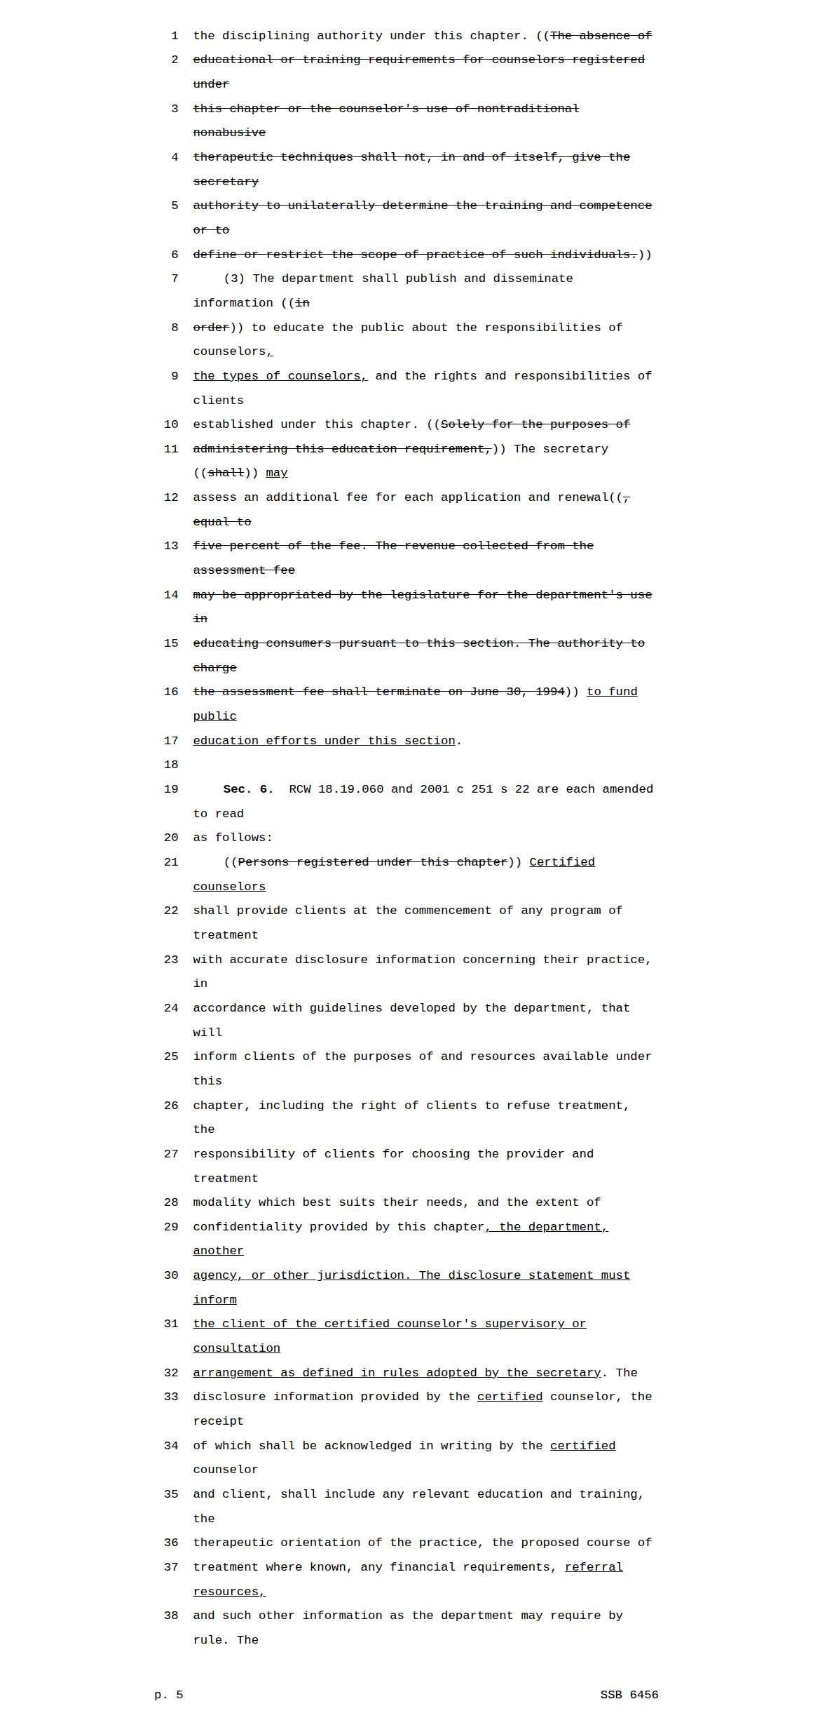the disciplining authority under this chapter. ((The absence of
educational or training requirements for counselors registered under
this chapter or the counselor's use of nontraditional nonabusive
therapeutic techniques shall not, in and of itself, give the secretary
authority to unilaterally determine the training and competence or to
define or restrict the scope of practice of such individuals.))
(3) The department shall publish and disseminate information ((in
order)) to educate the public about the responsibilities of counselors,
the types of counselors, and the rights and responsibilities of clients
established under this chapter. ((Solely for the purposes of
administering this education requirement,)) The secretary ((shall)) may
assess an additional fee for each application and renewal((, equal to
five percent of the fee. The revenue collected from the assessment fee
may be appropriated by the legislature for the department's use in
educating consumers pursuant to this section. The authority to charge
the assessment fee shall terminate on June 30, 1994)) to fund public
education efforts under this section.
Sec. 6. RCW 18.19.060 and 2001 c 251 s 22 are each amended to read
as follows:
((Persons registered under this chapter)) Certified counselors
shall provide clients at the commencement of any program of treatment
with accurate disclosure information concerning their practice, in
accordance with guidelines developed by the department, that will
inform clients of the purposes of and resources available under this
chapter, including the right of clients to refuse treatment, the
responsibility of clients for choosing the provider and treatment
modality which best suits their needs, and the extent of
confidentiality provided by this chapter, the department, another
agency, or other jurisdiction. The disclosure statement must inform
the client of the certified counselor's supervisory or consultation
arrangement as defined in rules adopted by the secretary. The
disclosure information provided by the certified counselor, the receipt
of which shall be acknowledged in writing by the certified counselor
and client, shall include any relevant education and training, the
therapeutic orientation of the practice, the proposed course of
treatment where known, any financial requirements, referral resources,
and such other information as the department may require by rule. The
p. 5 SSB 6456